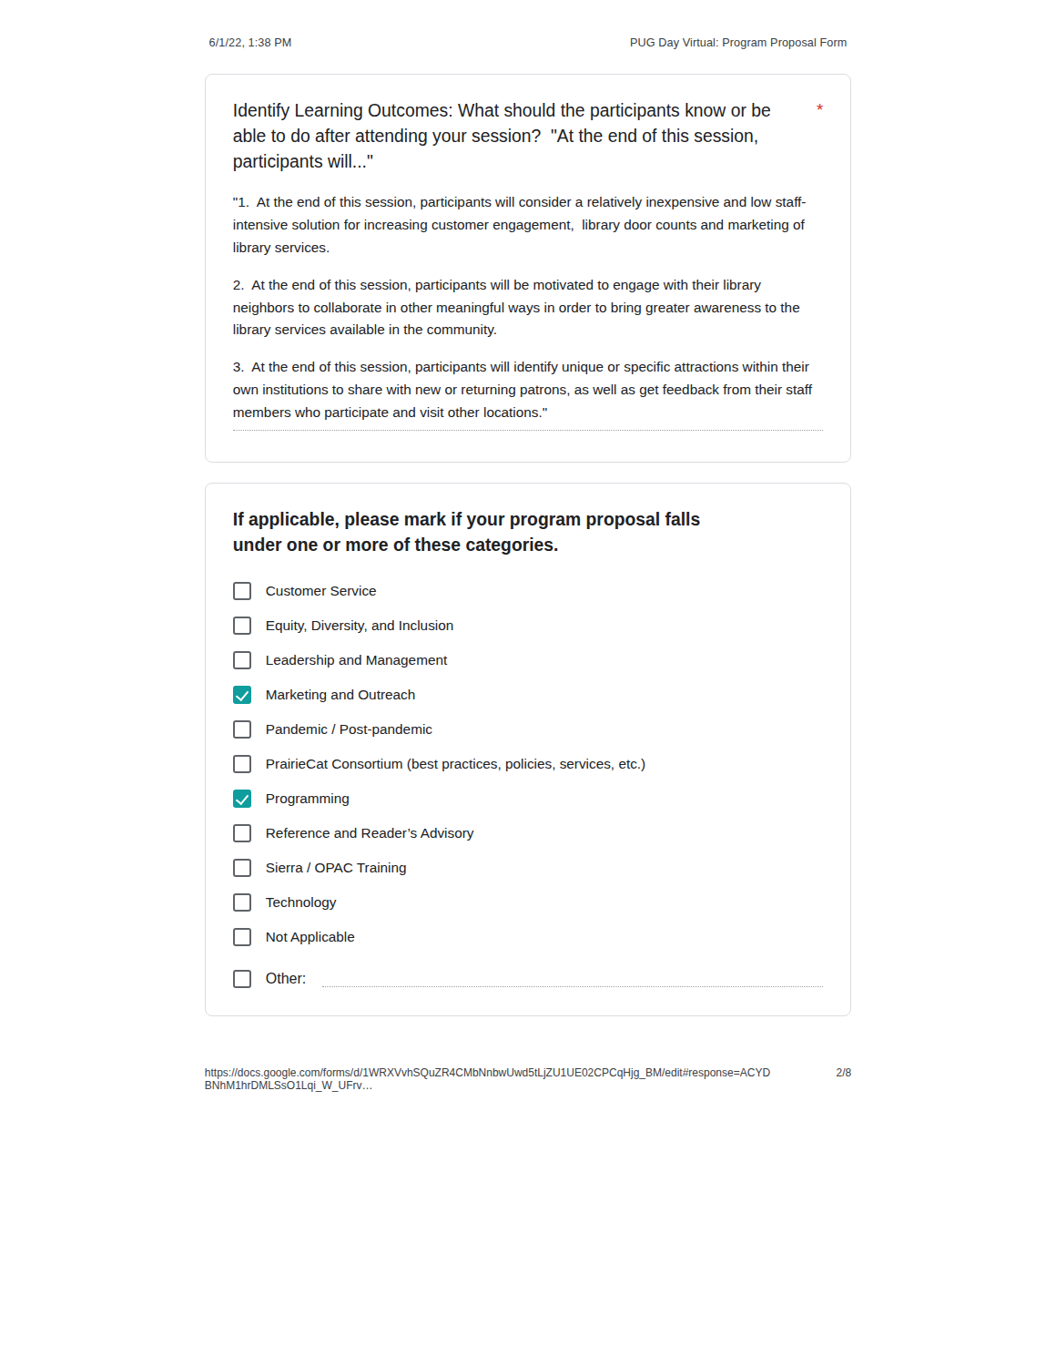6/1/22, 1:38 PM
PUG Day Virtual: Program Proposal Form
Identify Learning Outcomes: What should the participants know or be able to do after attending your session? "At the end of this session, participants will..."
*
"1. At the end of this session, participants will consider a relatively inexpensive and low staff-intensive solution for increasing customer engagement, library door counts and marketing of library services.
2. At the end of this session, participants will be motivated to engage with their library neighbors to collaborate in other meaningful ways in order to bring greater awareness to the library services available in the community.
3. At the end of this session, participants will identify unique or specific attractions within their own institutions to share with new or returning patrons, as well as get feedback from their staff members who participate and visit other locations."
If applicable, please mark if your program proposal falls under one or more of these categories.
Customer Service
Equity, Diversity, and Inclusion
Leadership and Management
Marketing and Outreach
Pandemic / Post-pandemic
PrairieCat Consortium (best practices, policies, services, etc.)
Programming
Reference and Reader’s Advisory
Sierra / OPAC Training
Technology
Not Applicable
Other:
https://docs.google.com/forms/d/1WRXVvhSQuZR4CMbNnbwUwd5tLjZU1UE02CPCqHjg_BM/edit#response=ACYDBNhM1hrDMLSsO1Lqi_W_UFrv…
2/8